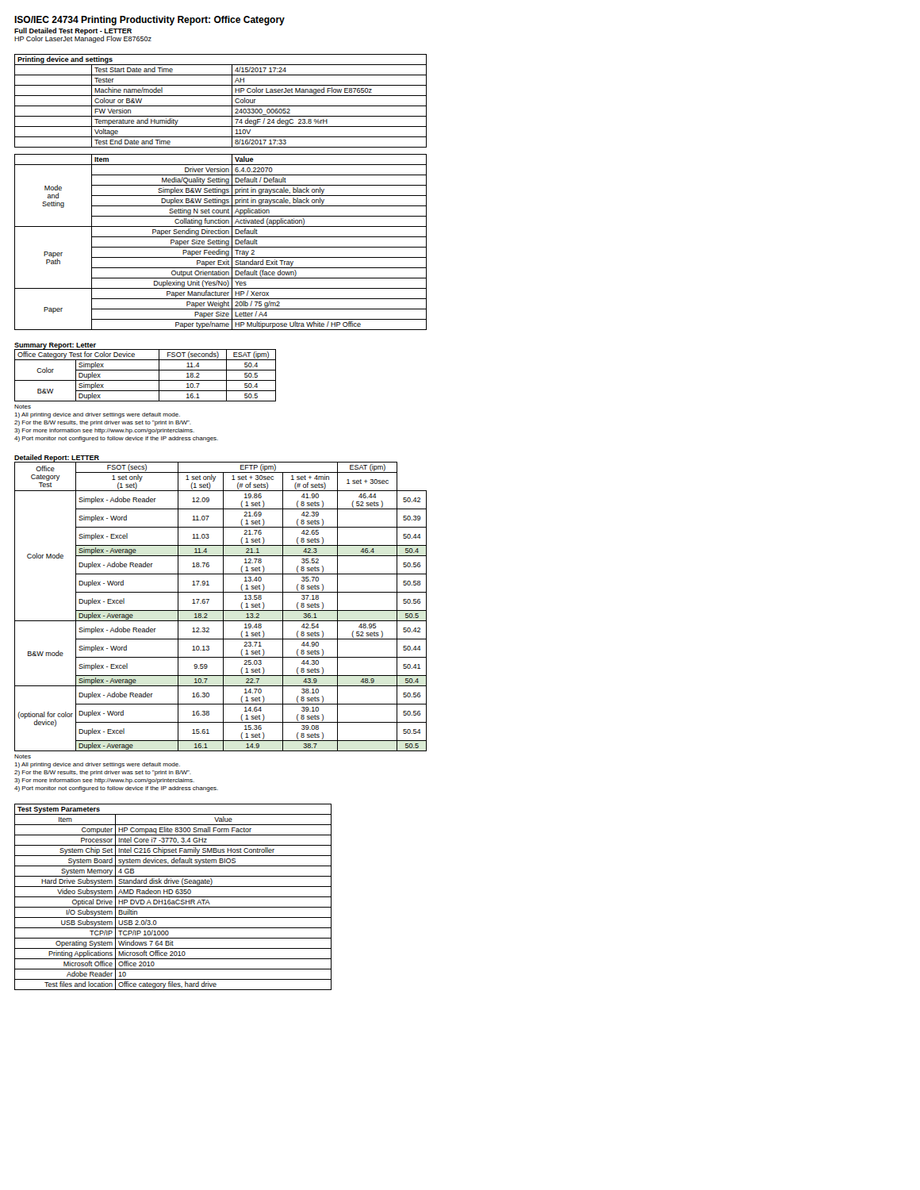ISO/IEC 24734 Printing Productivity Report: Office Category
Full Detailed Test Report - LETTER
HP Color LaserJet Managed Flow E87650z
| Printing device and settings |
| | Test Start Date and Time | 4/15/2017 17:24 |
| | Tester | AH |
| | Machine name/model | HP Color LaserJet Managed Flow E87650z |
| | Colour or B&W | Colour |
| | FW Version | 2403300_006052 |
| | Temperature and Humidity | 74 degF / 24 degC 23.8 %rH |
| | Voltage | 110V |
| | Test End Date and Time | 8/16/2017 17:33 |
| | Item | Value |
| Mode and Setting | Driver Version | 6.4.0.22070 |
| Media/Quality Setting | Default / Default |
| Simplex B&W Settings | print in grayscale, black only |
| Duplex B&W Settings | print in grayscale, black only |
| Setting N set count | Application |
| Collating function | Activated (application) |
| Paper Path | Paper Sending Direction | Default |
| Paper Size Setting | Default |
| Paper Feeding | Tray 2 |
| Paper Exit | Standard Exit Tray |
| Output Orientation | Default (face down) |
| Duplexing Unit (Yes/No) | Yes |
| Paper | Paper Manufacturer | HP / Xerox |
| Paper Weight | 20lb / 75 g/m2 |
| Paper Size | Letter / A4 |
| Paper type/name | HP Multipurpose Ultra White / HP Office |
Summary Report: Letter
| Office Category Test for Color Device | FSOT (seconds) | ESAT (ipm) |
| --- | --- | --- |
| Color | Simplex | 11.4 | 50.4 |
| Duplex | 18.2 | 50.5 |
| B&W | Simplex | 10.7 | 50.4 |
| Duplex | 16.1 | 50.5 |
Notes
1) All printing device and driver settings were default mode.
2) For the B/W results, the print driver was set to "print in B/W".
3) For more information see http://www.hp.com/go/printerclaims.
4) Port monitor not configured to follow device if the IP address changes.
Detailed Report: LETTER
| Office Category Test | FSOT (secs) | EFTP (ipm) | ESAT (ipm) |
| --- | --- | --- | --- |
| 1 set only (1 set) | 1 set only (1 set) | 1 set + 30sec (# of sets) | 1 set + 4min (# of sets) | 1 set + 30sec |
| Color Mode | Simplex - Adobe Reader | 12.09 | 19.86 ( 1 set ) | 41.90 ( 8 sets ) | 46.44 ( 52 sets ) | 50.42 |
| Simplex - Word | 11.07 | 21.69 ( 1 set ) | 42.39 ( 8 sets ) | | 50.39 |
| Simplex - Excel | 11.03 | 21.76 ( 1 set ) | 42.65 ( 8 sets ) | | 50.44 |
| Simplex - Average | 11.4 | 21.1 | 42.3 | 46.4 | 50.4 |
| Duplex - Adobe Reader | 18.76 | 12.78 ( 1 set ) | 35.52 ( 8 sets ) | | 50.56 |
| Duplex - Word | 17.91 | 13.40 ( 1 set ) | 35.70 ( 8 sets ) | | 50.58 |
| Duplex - Excel | 17.67 | 13.58 ( 1 set ) | 37.18 ( 8 sets ) | | 50.56 |
| Duplex - Average | 18.2 | 13.2 | 36.1 | | 50.5 |
| B&W mode | Simplex - Adobe Reader | 12.32 | 19.48 ( 1 set ) | 42.54 ( 8 sets ) | 48.95 ( 52 sets ) | 50.42 |
| Simplex - Word | 10.13 | 23.71 ( 1 set ) | 44.90 ( 8 sets ) | | 50.44 |
| Simplex - Excel | 9.59 | 25.03 ( 1 set ) | 44.30 ( 8 sets ) | | 50.41 |
| Simplex - Average | 10.7 | 22.7 | 43.9 | 48.9 | 50.4 |
| (optional for color device) | Duplex - Adobe Reader | 16.30 | 14.70 ( 1 set ) | 38.10 ( 8 sets ) | | 50.56 |
| Duplex - Word | 16.38 | 14.64 ( 1 set ) | 39.10 ( 8 sets ) | | 50.56 |
| Duplex - Excel | 15.61 | 15.36 ( 1 set ) | 39.08 ( 8 sets ) | | 50.54 |
| Duplex - Average | 16.1 | 14.9 | 38.7 | | 50.5 |
Notes
1) All printing device and driver settings were default mode.
2) For the B/W results, the print driver was set to "print in B/W".
3) For more information see http://www.hp.com/go/printerclaims.
4) Port monitor not configured to follow device if the IP address changes.
| Test System Parameters |
| Item | Value |
| Computer | HP Compaq Elite 8300 Small Form Factor |
| Processor | Intel Core i7 -3770, 3.4 GHz |
| System Chip Set | Intel C216 Chipset Family SMBus Host Controller |
| System Board | system devices, default system BIOS |
| System Memory | 4 GB |
| Hard Drive Subsystem | Standard disk drive (Seagate) |
| Video Subsystem | AMD Radeon HD 6350 |
| Optical Drive | HP DVD A DH16aCSHR ATA |
| I/O Subsystem | Builtin |
| USB Subsystem | USB 2.0/3.0 |
| TCP/IP | TCP/IP 10/1000 |
| Operating System | Windows 7 64 Bit |
| Printing Applications | Microsoft Office 2010 |
| Microsoft Office | Office 2010 |
| Adobe Reader | 10 |
| Test files and location | Office category files, hard drive |